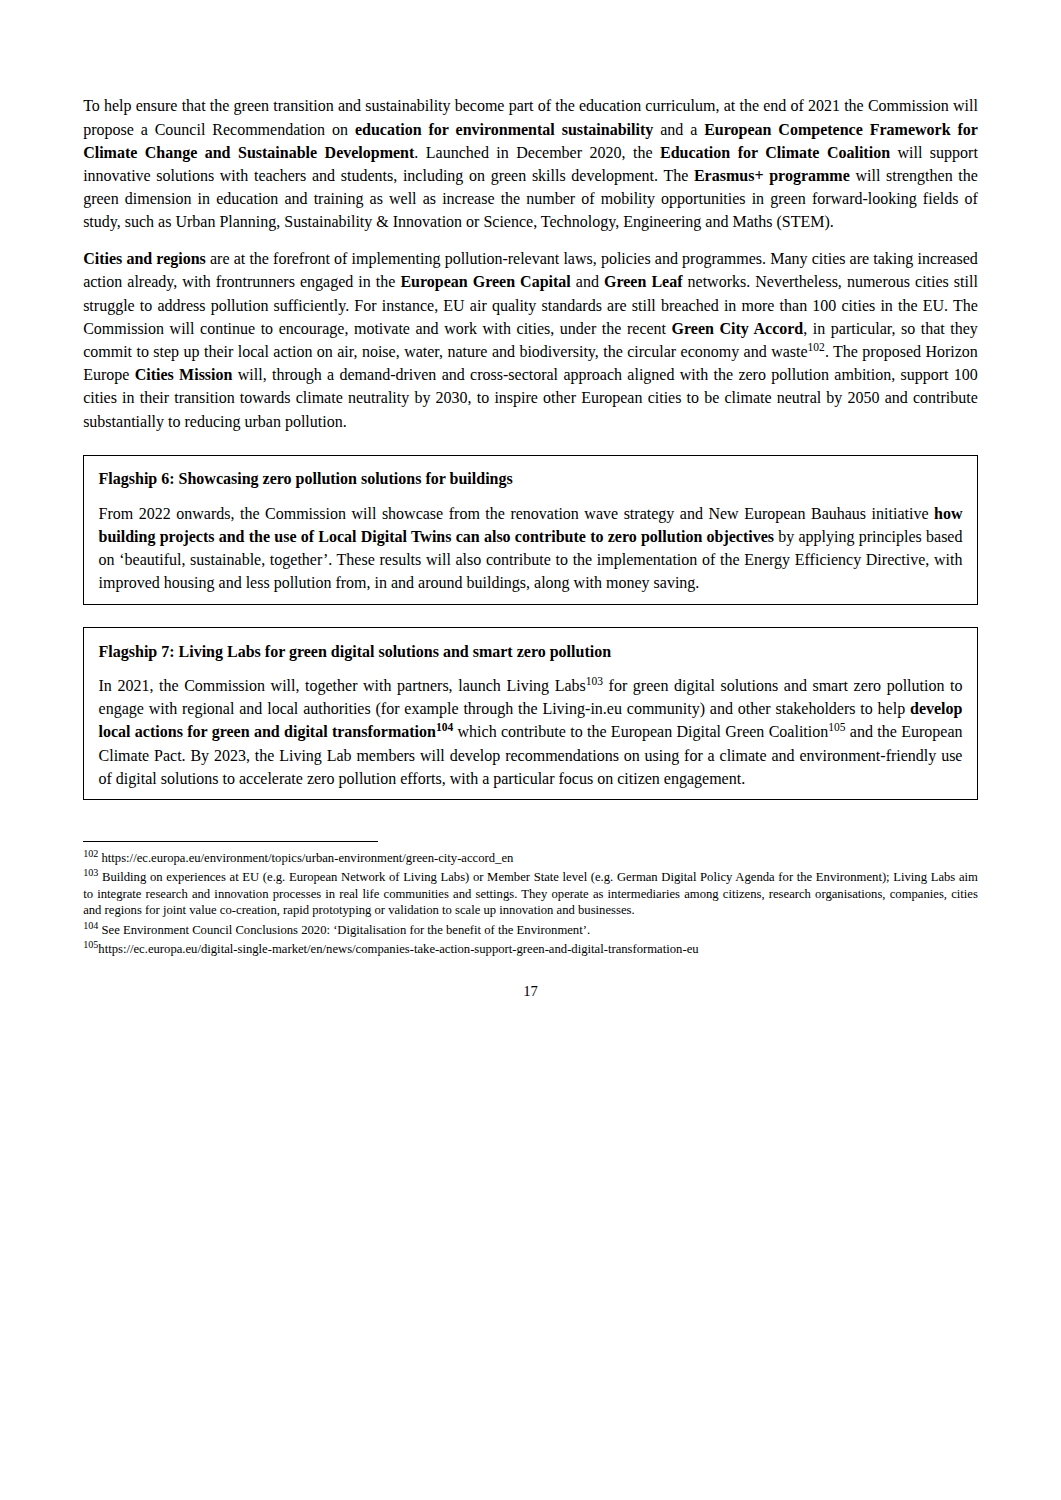To help ensure that the green transition and sustainability become part of the education curriculum, at the end of 2021 the Commission will propose a Council Recommendation on education for environmental sustainability and a European Competence Framework for Climate Change and Sustainable Development. Launched in December 2020, the Education for Climate Coalition will support innovative solutions with teachers and students, including on green skills development. The Erasmus+ programme will strengthen the green dimension in education and training as well as increase the number of mobility opportunities in green forward-looking fields of study, such as Urban Planning, Sustainability & Innovation or Science, Technology, Engineering and Maths (STEM).
Cities and regions are at the forefront of implementing pollution-relevant laws, policies and programmes. Many cities are taking increased action already, with frontrunners engaged in the European Green Capital and Green Leaf networks. Nevertheless, numerous cities still struggle to address pollution sufficiently. For instance, EU air quality standards are still breached in more than 100 cities in the EU. The Commission will continue to encourage, motivate and work with cities, under the recent Green City Accord, in particular, so that they commit to step up their local action on air, noise, water, nature and biodiversity, the circular economy and waste102. The proposed Horizon Europe Cities Mission will, through a demand-driven and cross-sectoral approach aligned with the zero pollution ambition, support 100 cities in their transition towards climate neutrality by 2030, to inspire other European cities to be climate neutral by 2050 and contribute substantially to reducing urban pollution.
Flagship 6: Showcasing zero pollution solutions for buildings
From 2022 onwards, the Commission will showcase from the renovation wave strategy and New European Bauhaus initiative how building projects and the use of Local Digital Twins can also contribute to zero pollution objectives by applying principles based on ‘beautiful, sustainable, together’. These results will also contribute to the implementation of the Energy Efficiency Directive, with improved housing and less pollution from, in and around buildings, along with money saving.
Flagship 7: Living Labs for green digital solutions and smart zero pollution
In 2021, the Commission will, together with partners, launch Living Labs103 for green digital solutions and smart zero pollution to engage with regional and local authorities (for example through the Living-in.eu community) and other stakeholders to help develop local actions for green and digital transformation104 which contribute to the European Digital Green Coalition105 and the European Climate Pact. By 2023, the Living Lab members will develop recommendations on using for a climate and environment-friendly use of digital solutions to accelerate zero pollution efforts, with a particular focus on citizen engagement.
102 https://ec.europa.eu/environment/topics/urban-environment/green-city-accord_en
103 Building on experiences at EU (e.g. European Network of Living Labs) or Member State level (e.g. German Digital Policy Agenda for the Environment); Living Labs aim to integrate research and innovation processes in real life communities and settings. They operate as intermediaries among citizens, research organisations, companies, cities and regions for joint value co-creation, rapid prototyping or validation to scale up innovation and businesses.
104 See Environment Council Conclusions 2020: ‘Digitalisation for the benefit of the Environment’.
105https://ec.europa.eu/digital-single-market/en/news/companies-take-action-support-green-and-digital-transformation-eu
17